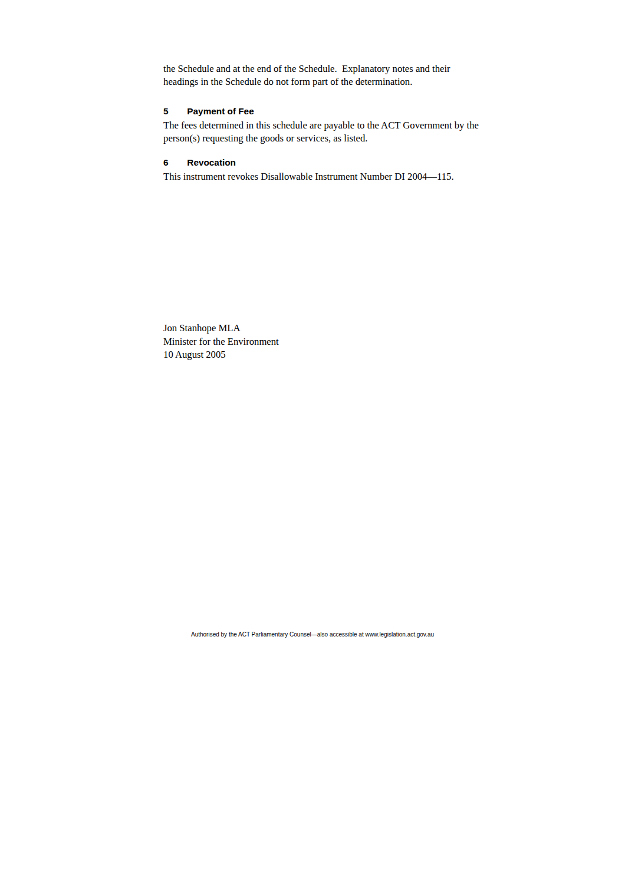the Schedule and at the end of the Schedule. Explanatory notes and their headings in the Schedule do not form part of the determination.
5 Payment of Fee
The fees determined in this schedule are payable to the ACT Government by the person(s) requesting the goods or services, as listed.
6 Revocation
This instrument revokes Disallowable Instrument Number DI 2004—115.
Jon Stanhope MLA
Minister for the Environment
10 August 2005
Authorised by the ACT Parliamentary Counsel—also accessible at www.legislation.act.gov.au